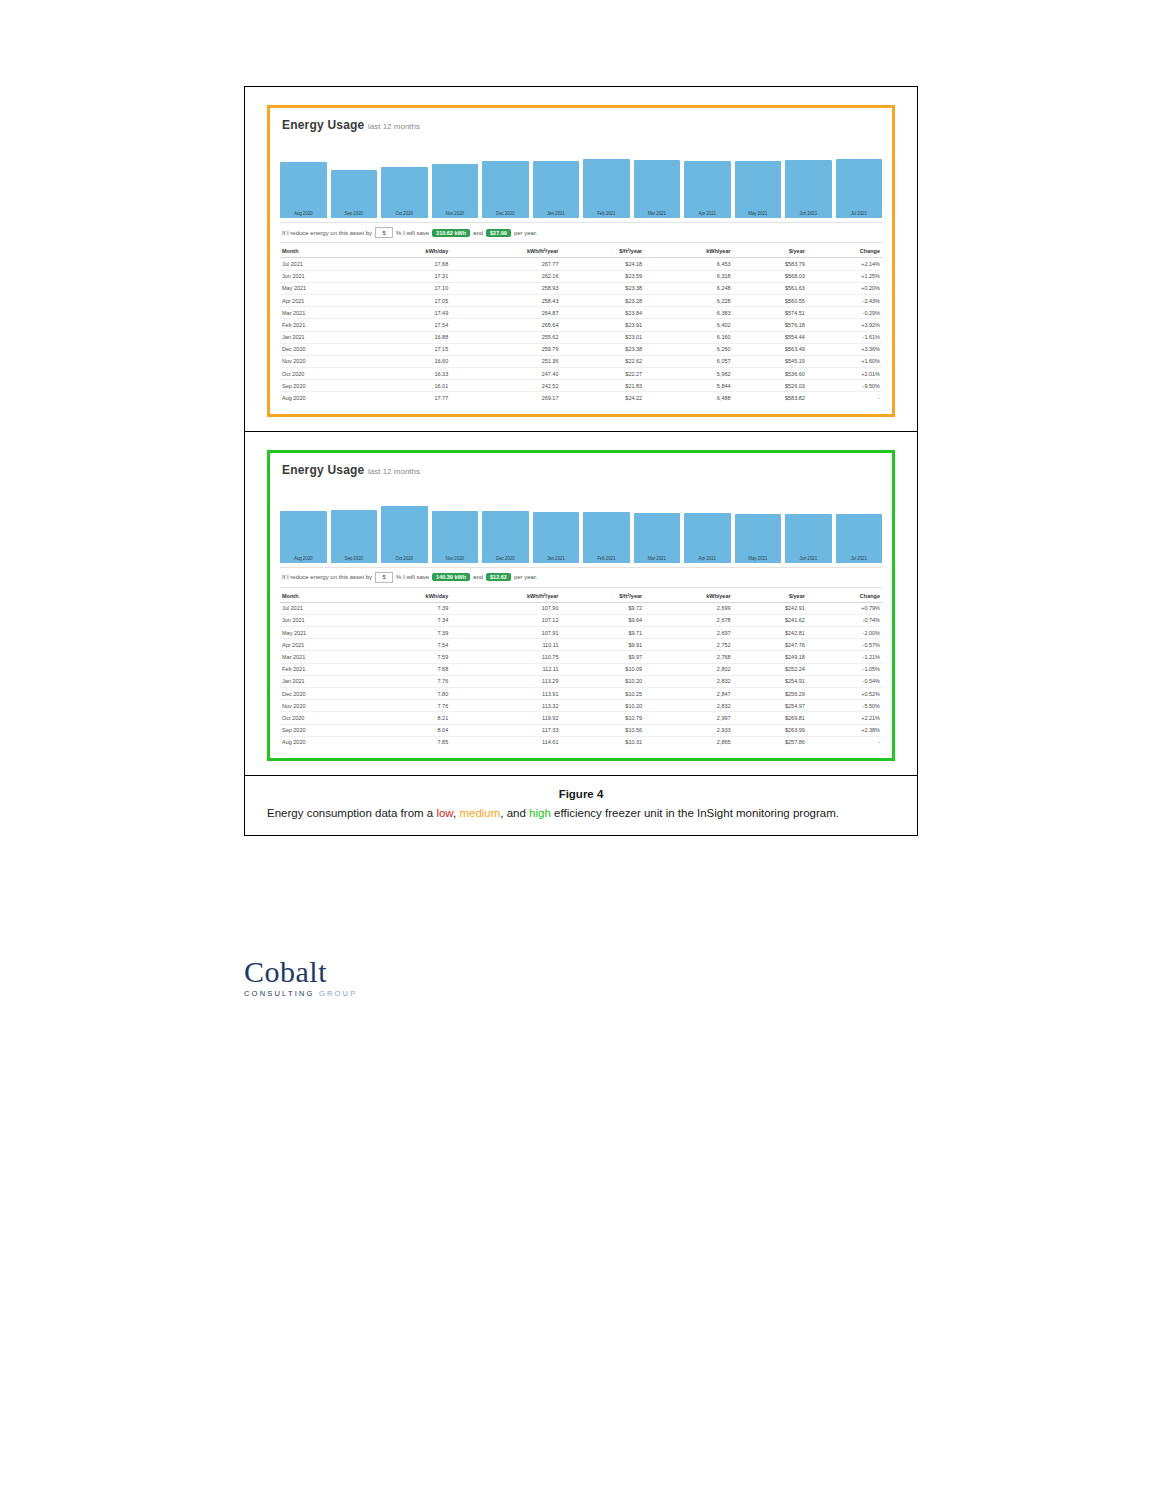Energy Usage last 12 months
Aug 2020
Sep 2020
Oct 2020
Nov 2020
Dec 2020
Jan 2021
Feb 2021
Mar 2021
Apr 2021
May 2021
Jun 2021
Jul 2021
If I reduce energy on this asset by % I will save 310.62 kWh and $27.99 per year.
| Month | kWh/day | kWh/ft²/year | $/ft²/year | kWh/year | $/year | Change |
| --- | --- | --- | --- | --- | --- | --- |
| Jul 2021 | 17.68 | 267.77 | $24.18 | 6,453 | $583.79 | +2.14% |
| Jun 2021 | 17.31 | 262.16 | $23.59 | 6,318 | $568.03 | +1.25% |
| May 2021 | 17.10 | 258.93 | $23.38 | 6,248 | $561.63 | +0.20% |
| Apr 2021 | 17.05 | 258.43 | $23.28 | 6,228 | $560.55 | -2.43% |
| Mar 2021 | 17.49 | 264.87 | $23.84 | 6,383 | $574.51 | -0.29% |
| Feb 2021 | 17.54 | 265.64 | $23.91 | 6,402 | $576.18 | +3.92% |
| Jan 2021 | 16.88 | 255.62 | $23.01 | 6,160 | $554.44 | -1.61% |
| Dec 2020 | 17.15 | 259.79 | $23.38 | 6,260 | $563.49 | +3.36% |
| Nov 2020 | 16.60 | 251.36 | $22.62 | 6,057 | $545.19 | +1.60% |
| Oct 2020 | 16.33 | 247.40 | $22.27 | 5,962 | $536.60 | +2.01% |
| Sep 2020 | 16.01 | 242.52 | $21.83 | 5,844 | $526.03 | -9.50% |
| Aug 2020 | 17.77 | 269.17 | $24.22 | 6,488 | $583.82 | - |
Energy Usage last 12 months
Aug 2020
Sep 2020
Oct 2020
Nov 2020
Dec 2020
Jan 2021
Feb 2021
Mar 2021
Apr 2021
May 2021
Jun 2021
Jul 2021
If I reduce energy on this asset by % I will save 140.39 kWh and $12.62 per year.
| Month | kWh/day | kWh/ft²/year | $/ft²/year | kWh/year | $/year | Change |
| --- | --- | --- | --- | --- | --- | --- |
| Jul 2021 | 7.39 | 107.90 | $9.72 | 2,699 | $242.91 | +0.79% |
| Jun 2021 | 7.34 | 107.12 | $9.64 | 2,678 | $241.62 | -0.74% |
| May 2021 | 7.39 | 107.91 | $9.71 | 2,697 | $242.81 | -2.00% |
| Apr 2021 | 7.54 | 110.11 | $9.91 | 2,752 | $247.76 | -0.57% |
| Mar 2021 | 7.59 | 110.75 | $9.97 | 2,768 | $249.18 | -1.21% |
| Feb 2021 | 7.68 | 112.11 | $10.09 | 2,802 | $252.24 | -1.05% |
| Jan 2021 | 7.76 | 113.29 | $10.20 | 2,832 | $254.91 | -0.54% |
| Dec 2020 | 7.80 | 113.91 | $10.25 | 2,847 | $256.29 | +0.52% |
| Nov 2020 | 7.76 | 113.32 | $10.20 | 2,832 | $254.97 | -5.50% |
| Oct 2020 | 8.21 | 119.92 | $10.79 | 2,997 | $269.81 | +2.21% |
| Sep 2020 | 8.04 | 117.33 | $10.56 | 2,933 | $263.99 | +2.38% |
| Aug 2020 | 7.85 | 114.61 | $10.31 | 2,865 | $257.86 | - |
Figure 4
Energy consumption data from a low, medium, and high efficiency freezer unit in the InSight monitoring program.
Cobalt
CONSULTING GROUP